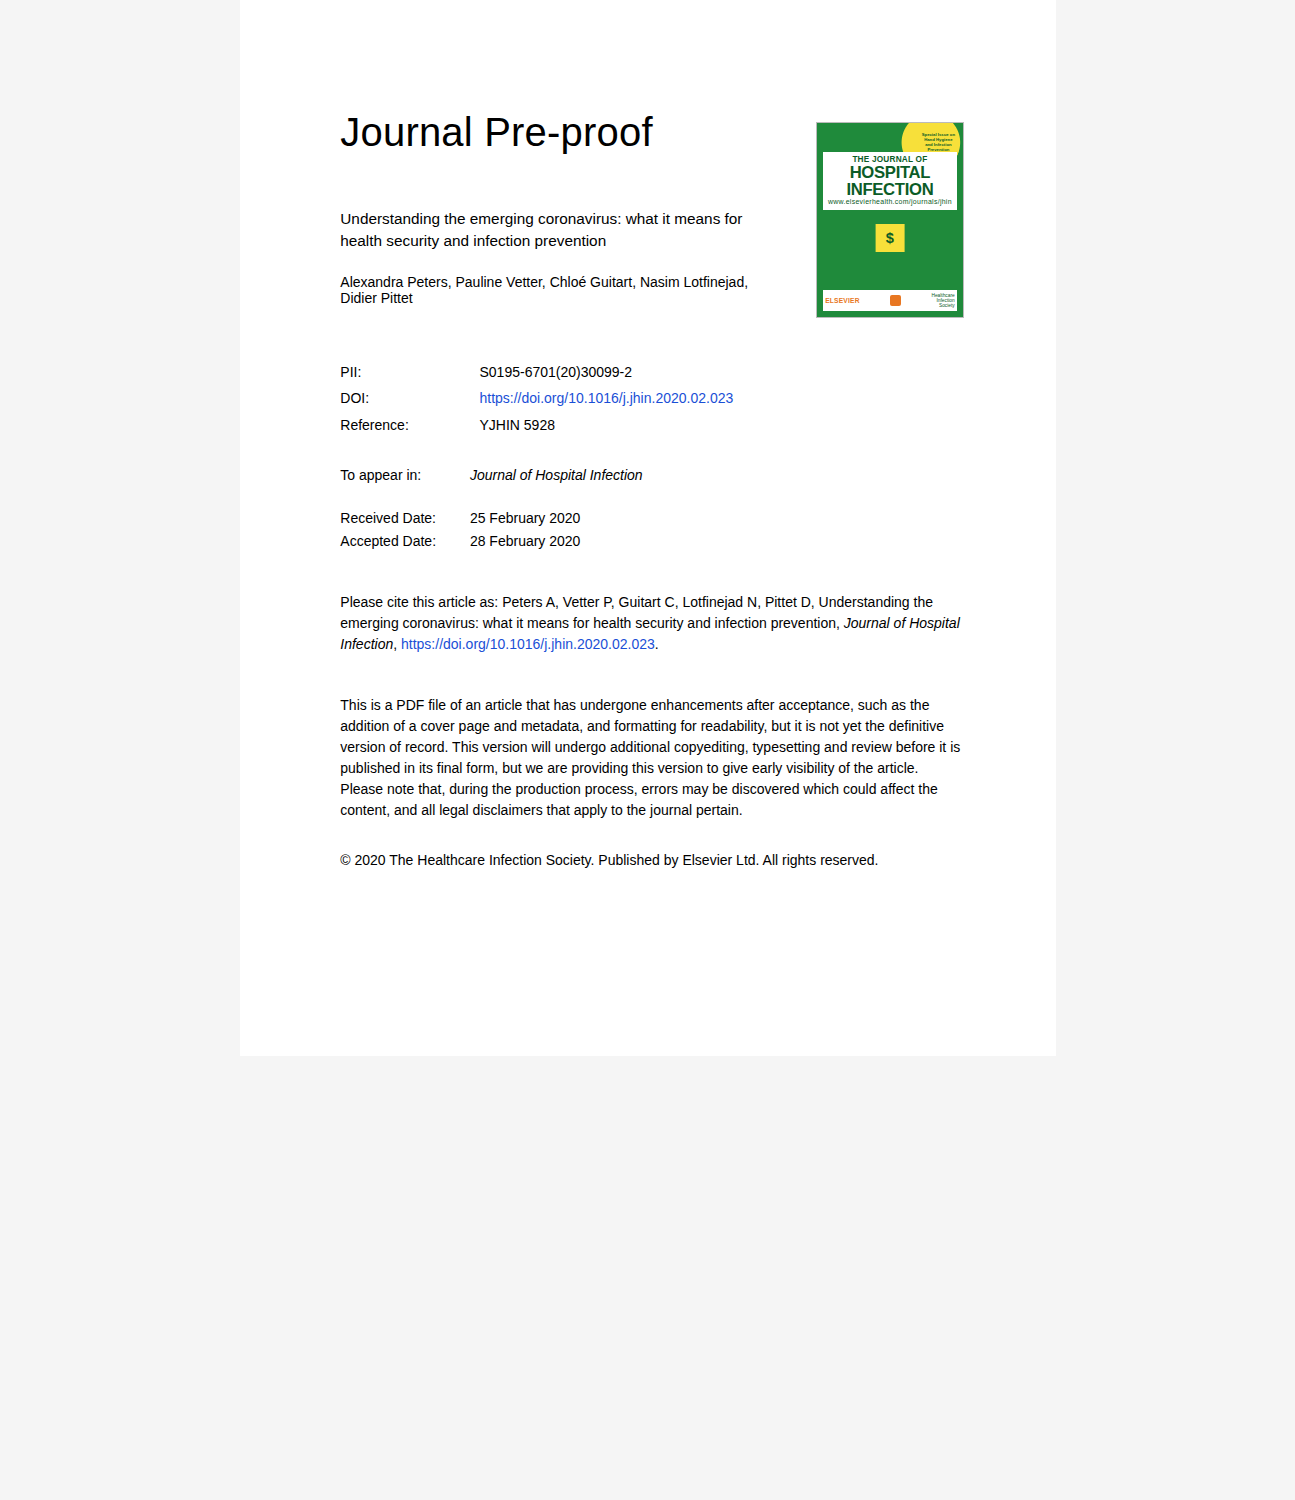Special Issue on
Hand Hygiene
and Infection
Prevention
THE JOURNAL OF HOSPITAL INFECTION www.elsevierhealth.com/journals/jhin
$
ELSEVIER Healthcare
Infection
Society
Journal Pre-proof
Understanding the emerging coronavirus: what it means for health security and infection prevention
Alexandra Peters, Pauline Vetter, Chloé Guitart, Nasim Lotfinejad, Didier Pittet
| PII: | S0195-6701(20)30099-2 |
| DOI: | https://doi.org/10.1016/j.jhin.2020.02.023 |
| Reference: | YJHIN 5928 |
To appear in: Journal of Hospital Infection
Received Date: 25 February 2020
Accepted Date: 28 February 2020
Please cite this article as: Peters A, Vetter P, Guitart C, Lotfinejad N, Pittet D, Understanding the emerging coronavirus: what it means for health security and infection prevention, Journal of Hospital Infection, https://doi.org/10.1016/j.jhin.2020.02.023.
This is a PDF file of an article that has undergone enhancements after acceptance, such as the addition of a cover page and metadata, and formatting for readability, but it is not yet the definitive version of record. This version will undergo additional copyediting, typesetting and review before it is published in its final form, but we are providing this version to give early visibility of the article. Please note that, during the production process, errors may be discovered which could affect the content, and all legal disclaimers that apply to the journal pertain.
© 2020 The Healthcare Infection Society. Published by Elsevier Ltd. All rights reserved.